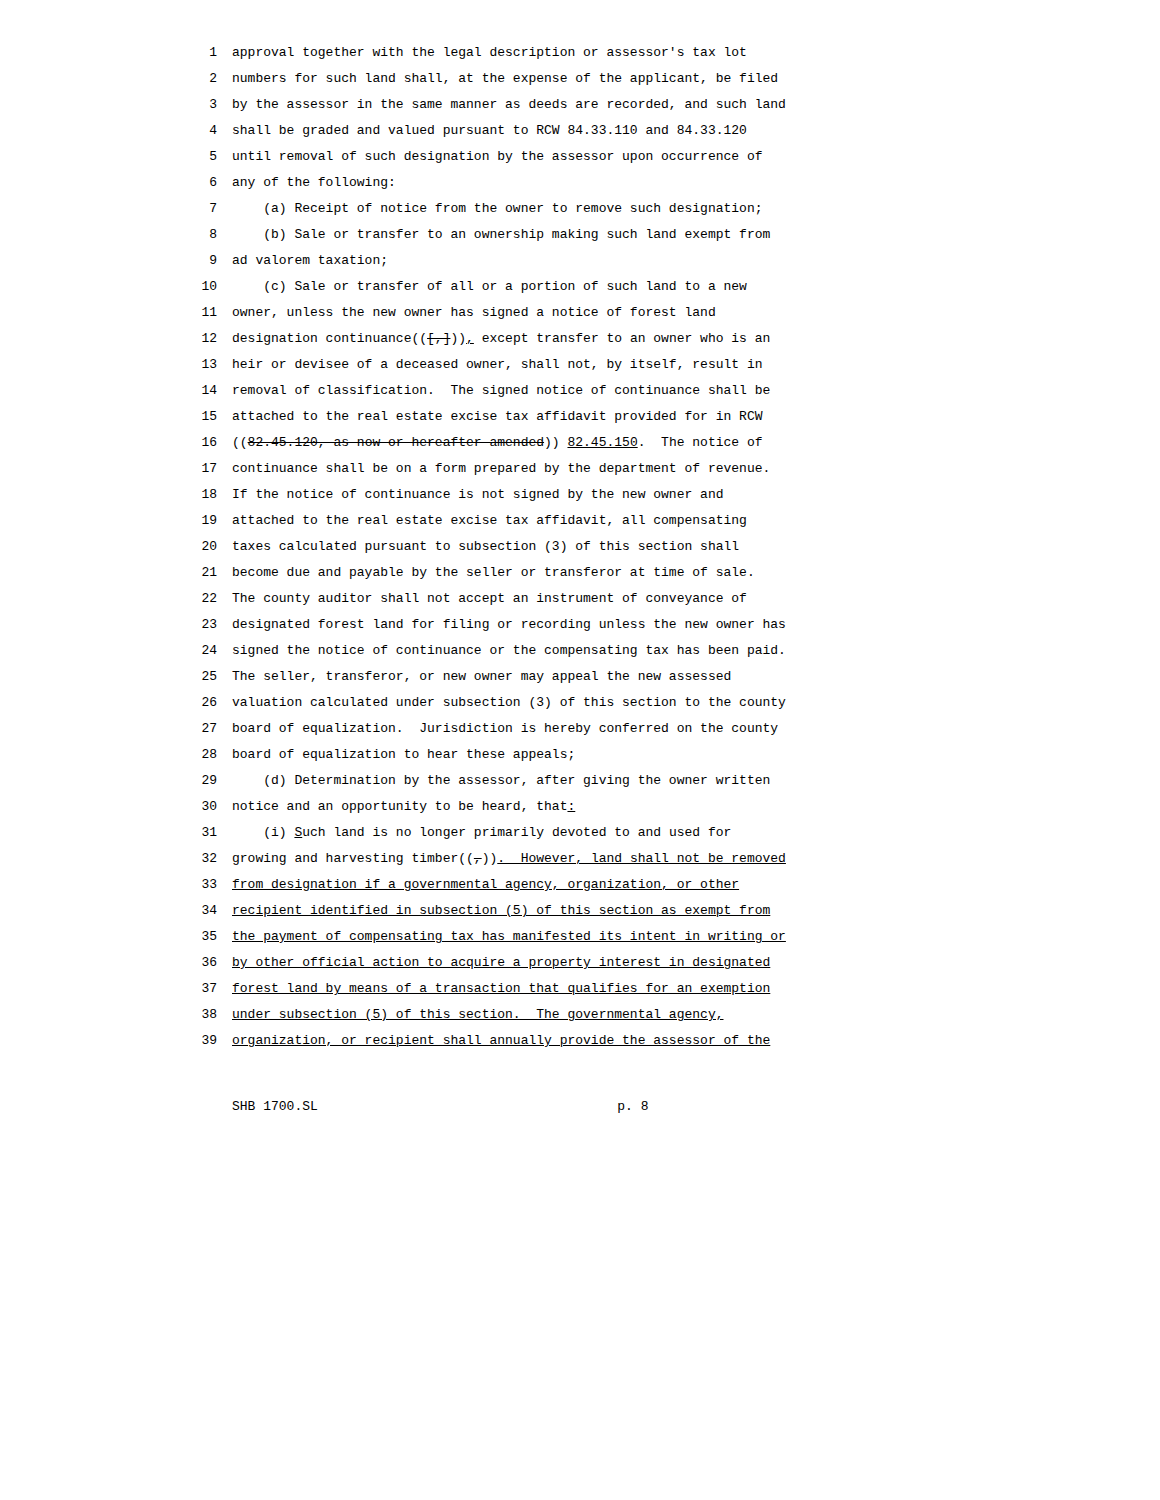1approval together with the legal description or assessor's tax lot
2numbers for such land shall, at the expense of the applicant, be filed
3by the assessor in the same manner as deeds are recorded, and such land
4shall be graded and valued pursuant to RCW 84.33.110 and 84.33.120
5until removal of such designation by the assessor upon occurrence of
6any of the following:
7 (a) Receipt of notice from the owner to remove such designation;
8 (b) Sale or transfer to an ownership making such land exempt from
9ad valorem taxation;
10 (c) Sale or transfer of all or a portion of such land to a new
11owner, unless the new owner has signed a notice of forest land
12designation continuance(([,])), except transfer to an owner who is an
13heir or devisee of a deceased owner, shall not, by itself, result in
14removal of classification. The signed notice of continuance shall be
15attached to the real estate excise tax affidavit provided for in RCW
16((82.45.120, as now or hereafter amended)) 82.45.150. The notice of
17continuance shall be on a form prepared by the department of revenue.
18 If the notice of continuance is not signed by the new owner and
19attached to the real estate excise tax affidavit, all compensating
20taxes calculated pursuant to subsection (3) of this section shall
21become due and payable by the seller or transferor at time of sale.
22 The county auditor shall not accept an instrument of conveyance of
23designated forest land for filing or recording unless the new owner has
24signed the notice of continuance or the compensating tax has been paid.
25 The seller, transferor, or new owner may appeal the new assessed
26valuation calculated under subsection (3) of this section to the county
27board of equalization. Jurisdiction is hereby conferred on the county
28board of equalization to hear these appeals;
29 (d) Determination by the assessor, after giving the owner written
30notice and an opportunity to be heard, that:
31 (i) Such land is no longer primarily devoted to and used for
32growing and harvesting timber((,)). However, land shall not be removed
33 from designation if a governmental agency, organization, or other
34 recipient identified in subsection (5) of this section as exempt from
35 the payment of compensating tax has manifested its intent in writing or
36 by other official action to acquire a property interest in designated
37 forest land by means of a transaction that qualifies for an exemption
38 under subsection (5) of this section. The governmental agency,
39 organization, or recipient shall annually provide the assessor of the
SHB 1700.SL p. 8